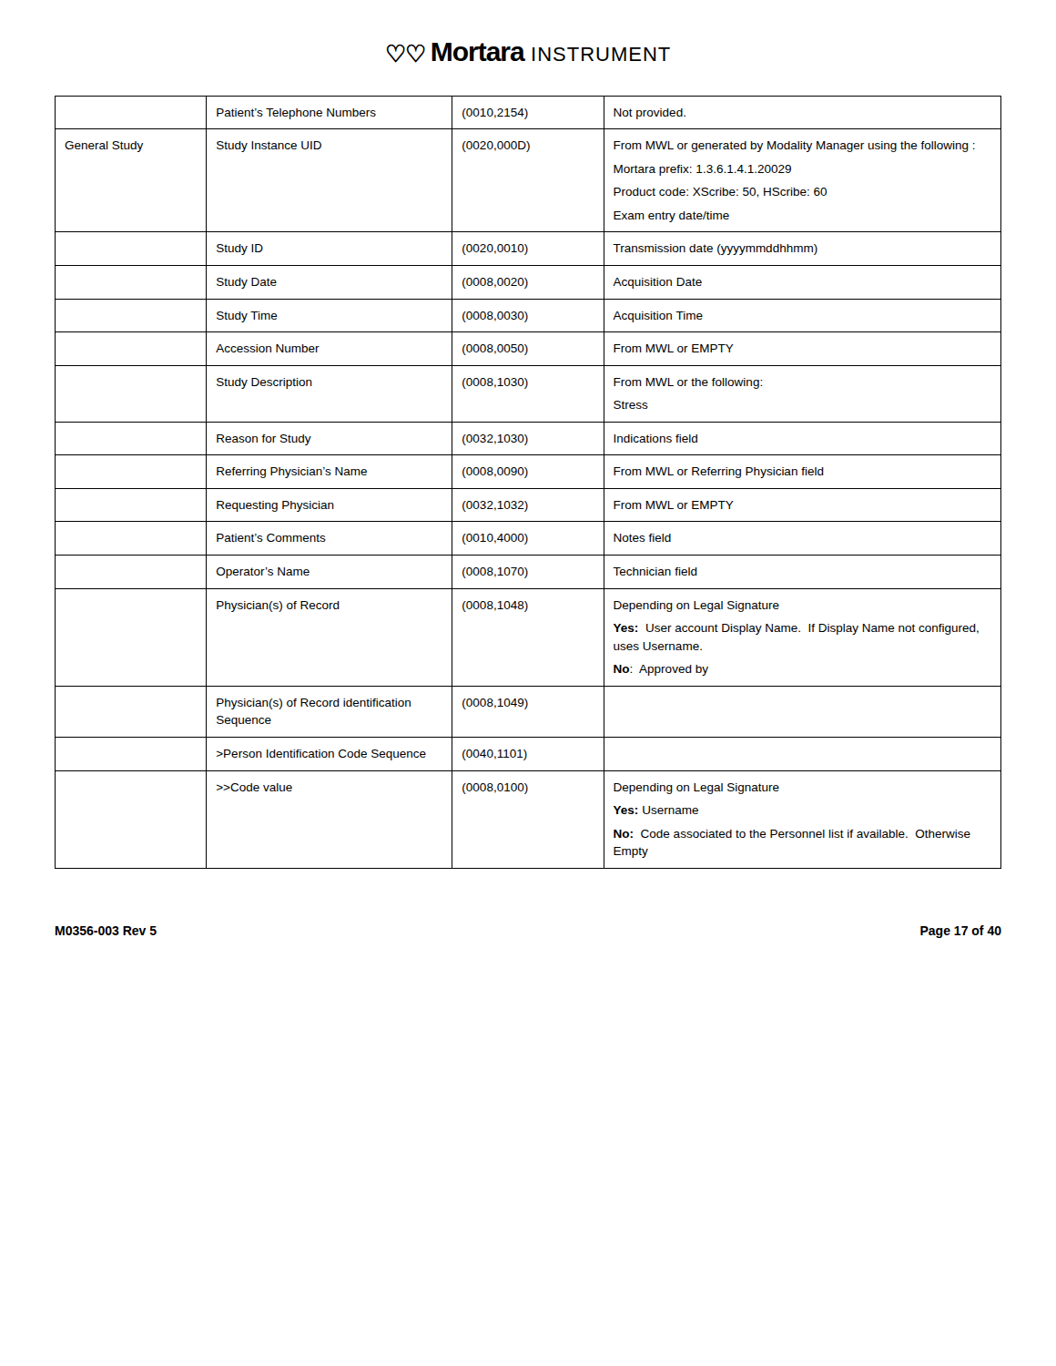♡♡Mortara INSTRUMENT
| | Patient’s Telephone Numbers | (0010,2154) | Not provided. |
| General Study | Study Instance UID | (0020,000D) | From MWL or generated by Modality Manager using the following : Mortara prefix: 1.3.6.1.4.1.20029 Product code: XScribe: 50, HScribe: 60 Exam entry date/time |
| | Study ID | (0020,0010) | Transmission date (yyyymmddhhmm) |
| | Study Date | (0008,0020) | Acquisition Date |
| | Study Time | (0008,0030) | Acquisition Time |
| | Accession Number | (0008,0050) | From MWL or EMPTY |
| | Study Description | (0008,1030) | From MWL or the following: Stress |
| | Reason for Study | (0032,1030) | Indications field |
| | Referring Physician’s Name | (0008,0090) | From MWL or Referring Physician field |
| | Requesting Physician | (0032,1032) | From MWL or EMPTY |
| | Patient’s Comments | (0010,4000) | Notes field |
| | Operator’s Name | (0008,1070) | Technician field |
| | Physician(s) of Record | (0008,1048) | Depending on Legal Signature Yes: User account Display Name. If Display Name not configured, uses Username. No : Approved by |
| | Physician(s) of Record identification Sequence | (0008,1049) | |
| | >Person Identification Code Sequence | (0040,1101) | |
| | >>Code value | (0008,0100) | Depending on Legal Signature Yes: Username No: Code associated to the Personnel list if available. Otherwise Empty |
M0356-003 Rev 5 Page 17 of 40